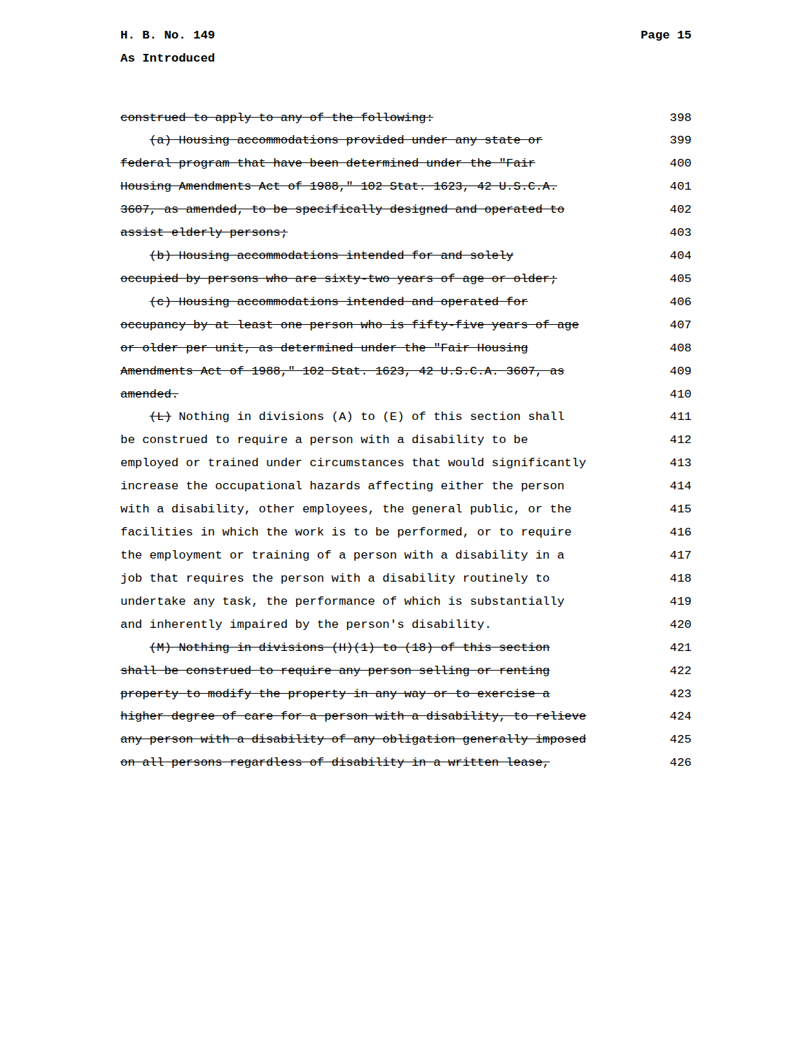H. B. No. 149
As Introduced
Page 15
construed to apply to any of the following:
398
(a) Housing accommodations provided under any state or
399
federal program that have been determined under the "Fair
400
Housing Amendments Act of 1988," 102 Stat. 1623, 42 U.S.C.A.
401
3607, as amended, to be specifically designed and operated to
402
assist elderly persons;
403
(b) Housing accommodations intended for and solely
404
occupied by persons who are sixty-two years of age or older;
405
(c) Housing accommodations intended and operated for
406
occupancy by at least one person who is fifty-five years of age
407
or older per unit, as determined under the "Fair Housing
408
Amendments Act of 1988," 102 Stat. 1623, 42 U.S.C.A. 3607, as
409
amended.
410
(L) Nothing in divisions (A) to (E) of this section shall
411
be construed to require a person with a disability to be
412
employed or trained under circumstances that would significantly
413
increase the occupational hazards affecting either the person
414
with a disability, other employees, the general public, or the
415
facilities in which the work is to be performed, or to require
416
the employment or training of a person with a disability in a
417
job that requires the person with a disability routinely to
418
undertake any task, the performance of which is substantially
419
and inherently impaired by the person's disability.
420
(M) Nothing in divisions (H)(1) to (18) of this section
421
shall be construed to require any person selling or renting
422
property to modify the property in any way or to exercise a
423
higher degree of care for a person with a disability, to relieve
424
any person with a disability of any obligation generally imposed
425
on all persons regardless of disability in a written lease,
426